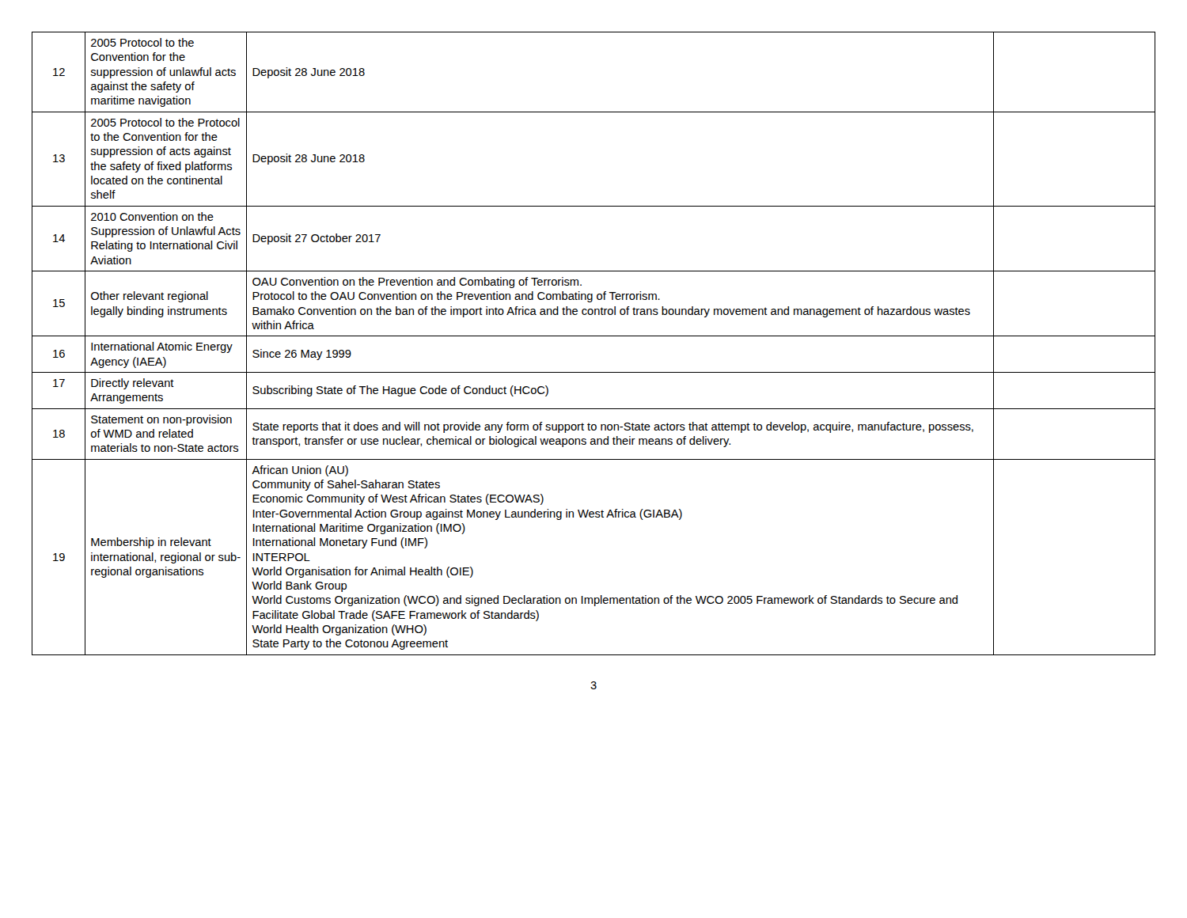| 12 | 2005 Protocol to the Convention for the suppression of unlawful acts against the safety of maritime navigation | Deposit 28 June 2018 | |
| 13 | 2005 Protocol to the Protocol to the Convention for the suppression of acts against the safety of fixed platforms located on the continental shelf | Deposit 28 June 2018 | |
| 14 | 2010 Convention on the Suppression of Unlawful Acts Relating to International Civil Aviation | Deposit 27 October 2017 | |
| 15 | Other relevant regional legally binding instruments | OAU Convention on the Prevention and Combating of Terrorism. Protocol to the OAU Convention on the Prevention and Combating of Terrorism. Bamako Convention on the ban of the import into Africa and the control of trans boundary movement and management of hazardous wastes within Africa | |
| 16 | International Atomic Energy Agency (IAEA) | Since 26 May 1999 | |
| 17 | Directly relevant Arrangements | Subscribing State of The Hague Code of Conduct (HCoC) | |
| 18 | Statement on non-provision of WMD and related materials to non-State actors | State reports that it does and will not provide any form of support to non-State actors that attempt to develop, acquire, manufacture, possess, transport, transfer or use nuclear, chemical or biological weapons and their means of delivery. | |
| 19 | Membership in relevant international, regional or sub-regional organisations | African Union (AU) Community of Sahel-Saharan States Economic Community of West African States (ECOWAS) Inter-Governmental Action Group against Money Laundering in West Africa (GIABA) International Maritime Organization (IMO) International Monetary Fund (IMF) INTERPOL World Organisation for Animal Health (OIE) World Bank Group World Customs Organization (WCO) and signed Declaration on Implementation of the WCO 2005 Framework of Standards to Secure and Facilitate Global Trade (SAFE Framework of Standards) World Health Organization (WHO) State Party to the Cotonou Agreement | |
3